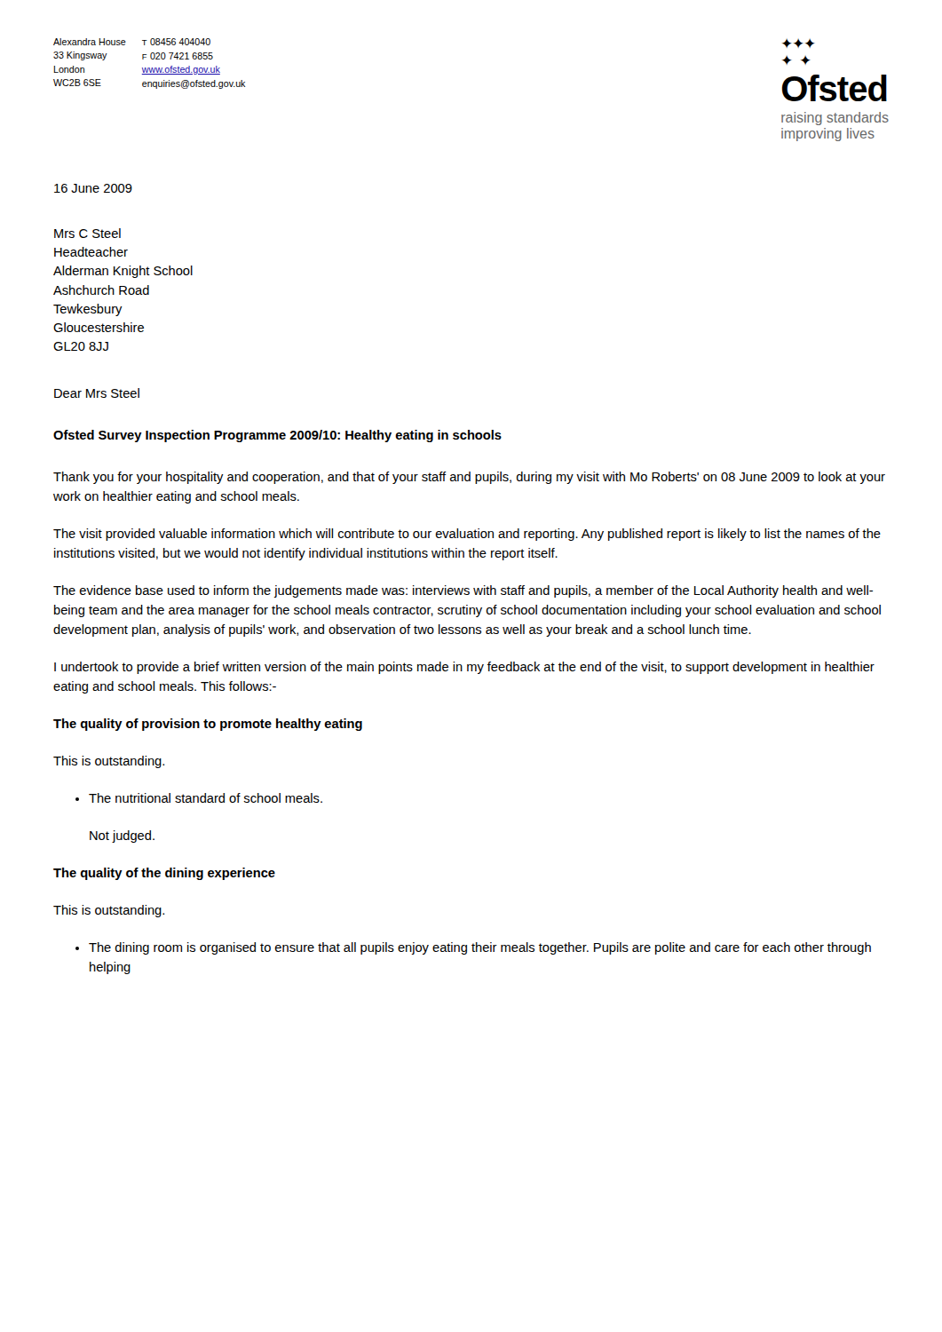Alexandra House
33 Kingsway
London
WC2B 6SE
T 08456 404040
F 020 7421 6855
www.ofsted.gov.uk
enquiries@ofsted.gov.uk
✦✦✦
✦ ✦
Ofsted
raising standards
improving lives
16 June 2009
Mrs C Steel
Headteacher
Alderman Knight School
Ashchurch Road
Tewkesbury
Gloucestershire
GL20 8JJ
Dear Mrs Steel
Ofsted Survey Inspection Programme 2009/10: Healthy eating in schools
Thank you for your hospitality and cooperation, and that of your staff and pupils, during my visit with Mo Roberts' on 08 June 2009 to look at your work on healthier eating and school meals.
The visit provided valuable information which will contribute to our evaluation and reporting. Any published report is likely to list the names of the institutions visited, but we would not identify individual institutions within the report itself.
The evidence base used to inform the judgements made was: interviews with staff and pupils, a member of the Local Authority health and well-being team and the area manager for the school meals contractor, scrutiny of school documentation including your school evaluation and school development plan, analysis of pupils' work, and observation of two lessons as well as your break and a school lunch time.
I undertook to provide a brief written version of the main points made in my feedback at the end of the visit, to support development in healthier eating and school meals. This follows:-
The quality of provision to promote healthy eating
This is outstanding.
The nutritional standard of school meals.
Not judged.
The quality of the dining experience
This is outstanding.
The dining room is organised to ensure that all pupils enjoy eating their meals together. Pupils are polite and care for each other through helping